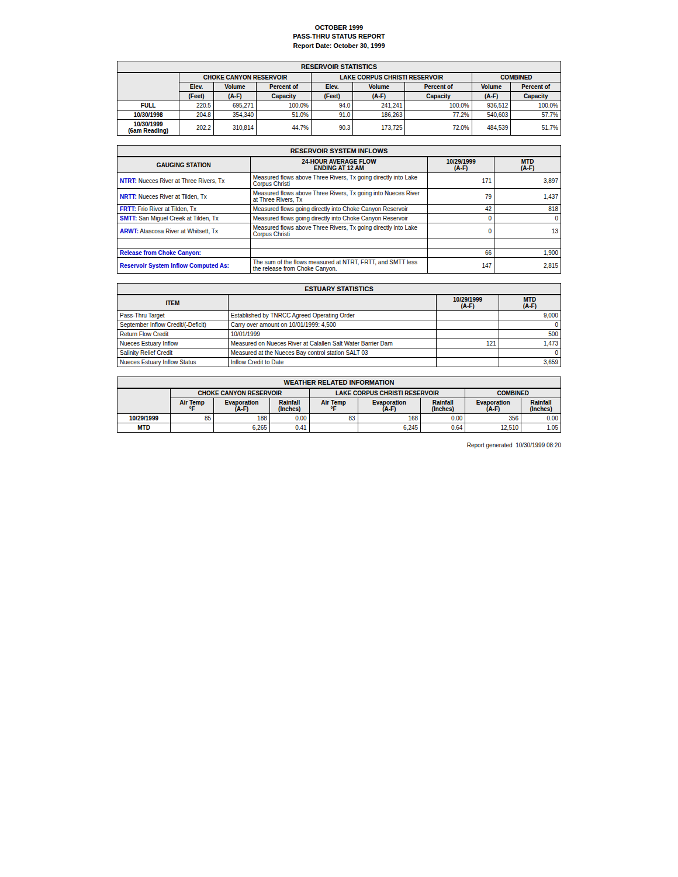OCTOBER 1999
PASS-THRU STATUS REPORT
Report Date: October 30, 1999
RESERVOIR STATISTICS
| | CHOKE CANYON RESERVOIR | LAKE CORPUS CHRISTI RESERVOIR | COMBINED |
| --- | --- | --- | --- |
| Elev. | Volume | Percent of | Elev. | Volume | Percent of | Volume | Percent of |
| (Feet) | (A-F) | Capacity | (Feet) | (A-F) | Capacity | (A-F) | Capacity |
| FULL | 220.5 | 695,271 | 100.0% | 94.0 | 241,241 | 100.0% | 936,512 | 100.0% |
| 10/30/1998 | 204.8 | 354,340 | 51.0% | 91.0 | 186,263 | 77.2% | 540,603 | 57.7% |
| 10/30/1999 (6am Reading) | 202.2 | 310,814 | 44.7% | 90.3 | 173,725 | 72.0% | 484,539 | 51.7% |
RESERVOIR SYSTEM INFLOWS
| GAUGING STATION | 24-HOUR AVERAGE FLOW ENDING AT 12 AM | 10/29/1999 (A-F) | MTD (A-F) |
| --- | --- | --- | --- |
| NTRT: Nueces River at Three Rivers, Tx | Measured flows above Three Rivers, Tx going directly into Lake Corpus Christi | 171 | 3,897 |
| NRTT: Nueces River at Tilden, Tx | Measured flows above Three Rivers, Tx going into Nueces River at Three Rivers, Tx | 79 | 1,437 |
| FRTT: Frio River at Tilden, Tx | Measured flows going directly into Choke Canyon Reservoir | 42 | 818 |
| SMTT: San Miguel Creek at Tilden, Tx | Measured flows going directly into Choke Canyon Reservoir | 0 | 0 |
| ARWT: Atascosa River at Whitsett, Tx | Measured flows above Three Rivers, Tx going directly into Lake Corpus Christi | 0 | 13 |
| Release from Choke Canyon: | | 66 | 1,900 |
| Reservoir System Inflow Computed As: | The sum of the flows measured at NTRT, FRTT, and SMTT less the release from Choke Canyon. | 147 | 2,815 |
ESTUARY STATISTICS
| ITEM | | 10/29/1999 (A-F) | MTD (A-F) |
| --- | --- | --- | --- |
| Pass-Thru Target | Established by TNRCC Agreed Operating Order | | 9,000 |
| September Inflow Credit/(-Deficit) | Carry over amount on 10/01/1999: 4,500 | | 0 |
| Return Flow Credit | 10/01/1999 | | 500 |
| Nueces Estuary Inflow | Measured on Nueces River at Calallen Salt Water Barrier Dam | 121 | 1,473 |
| Salinity Relief Credit | Measured at the Nueces Bay control station SALT 03 | | 0 |
| Nueces Estuary Inflow Status | Inflow Credit to Date | | 3,659 |
WEATHER RELATED INFORMATION
| | CHOKE CANYON RESERVOIR | LAKE CORPUS CHRISTI RESERVOIR | COMBINED |
| --- | --- | --- | --- |
| Air Temp °F | Evaporation (A-F) | Rainfall (Inches) | Air Temp °F | Evaporation (A-F) | Rainfall (Inches) | Evaporation (A-F) | Rainfall (Inches) |
| 10/29/1999 | 85 | 188 | 0.00 | 83 | 168 | 0.00 | 356 | 0.00 |
| MTD | | 6,265 | 0.41 | | 6,245 | 0.64 | 12,510 | 1.05 |
Report generated 10/30/1999 08:20